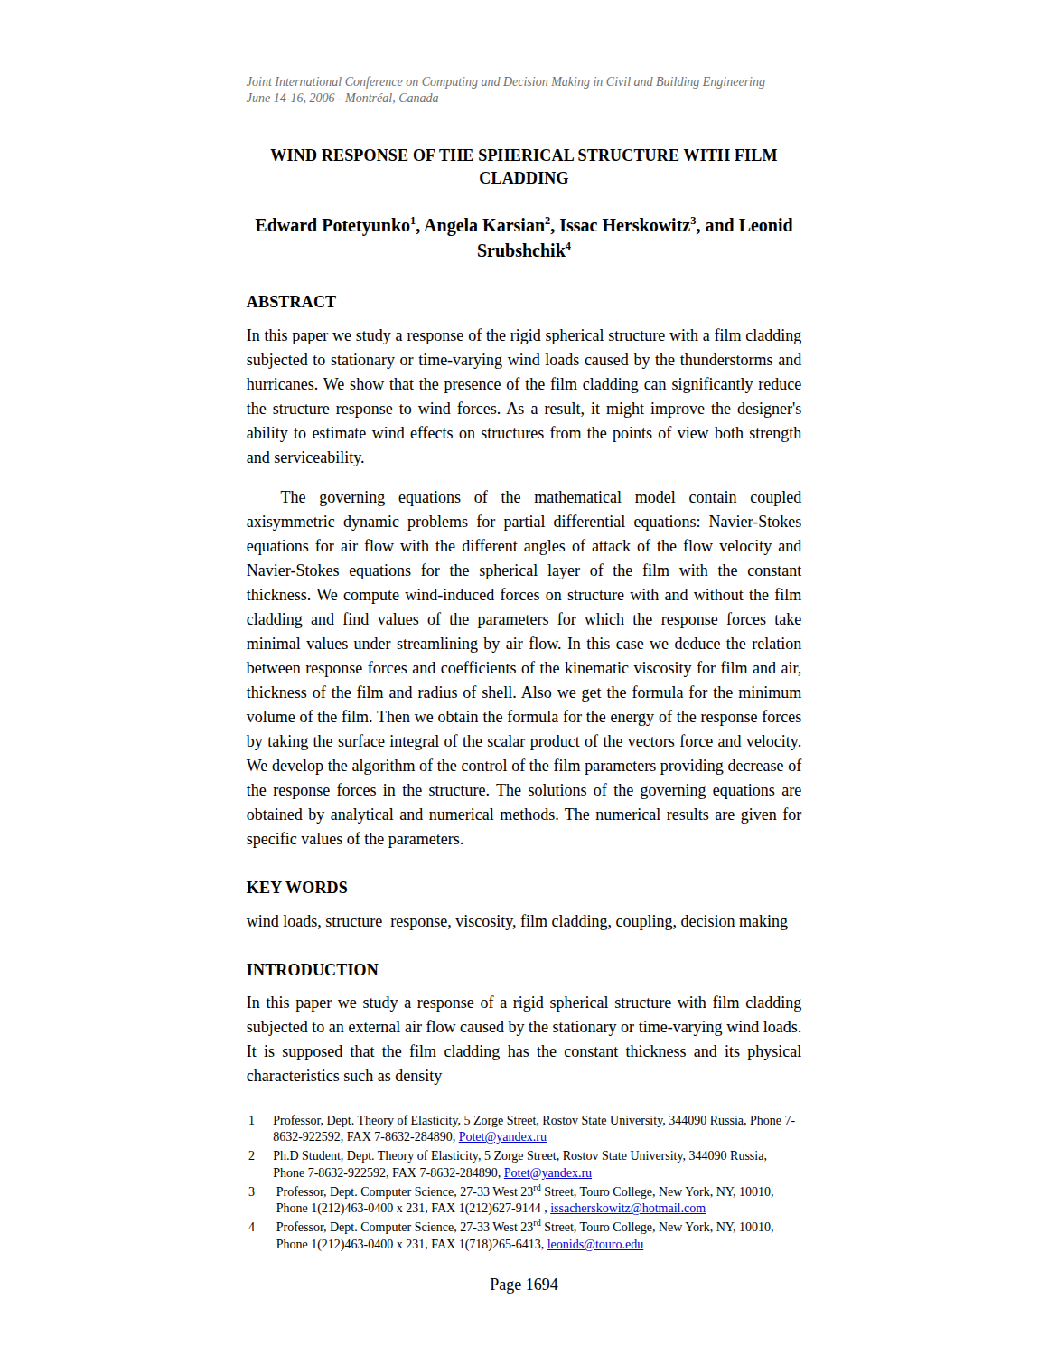Joint International Conference on Computing and Decision Making in Civil and Building Engineering
June 14-16, 2006 - Montréal, Canada
WIND RESPONSE OF THE SPHERICAL STRUCTURE WITH FILM CLADDING
Edward Potetyunko1, Angela Karsian2, Issac Herskowitz3, and Leonid Srubshchik4
ABSTRACT
In this paper we study a response of the rigid spherical structure with a film cladding subjected to stationary or time-varying wind loads caused by the thunderstorms and hurricanes. We show that the presence of the film cladding can significantly reduce the structure response to wind forces. As a result, it might improve the designer's ability to estimate wind effects on structures from the points of view both strength and serviceability.
The governing equations of the mathematical model contain coupled axisymmetric dynamic problems for partial differential equations: Navier-Stokes equations for air flow with the different angles of attack of the flow velocity and Navier-Stokes equations for the spherical layer of the film with the constant thickness. We compute wind-induced forces on structure with and without the film cladding and find values of the parameters for which the response forces take minimal values under streamlining by air flow. In this case we deduce the relation between response forces and coefficients of the kinematic viscosity for film and air, thickness of the film and radius of shell. Also we get the formula for the minimum volume of the film. Then we obtain the formula for the energy of the response forces by taking the surface integral of the scalar product of the vectors force and velocity. We develop the algorithm of the control of the film parameters providing decrease of the response forces in the structure. The solutions of the governing equations are obtained by analytical and numerical methods. The numerical results are given for specific values of the parameters.
KEY WORDS
wind loads, structure response, viscosity, film cladding, coupling, decision making
INTRODUCTION
In this paper we study a response of a rigid spherical structure with film cladding subjected to an external air flow caused by the stationary or time-varying wind loads. It is supposed that the film cladding has the constant thickness and its physical characteristics such as density
1
Professor, Dept. Theory of Elasticity, 5 Zorge Street, Rostov State University, 344090 Russia, Phone 7-8632-922592, FAX 7-8632-284890, Potet@yandex.ru
2
Ph.D Student, Dept. Theory of Elasticity, 5 Zorge Street, Rostov State University, 344090 Russia, Phone 7-8632-922592, FAX 7-8632-284890, Potet@yandex.ru
3
Professor, Dept. Computer Science, 27-33 West 23rd Street, Touro College, New York, NY, 10010,
Phone 1(212)463-0400 x 231, FAX 1(212)627-9144 , issacherskowitz@hotmail.com
4
Professor, Dept. Computer Science, 27-33 West 23rd Street, Touro College, New York, NY, 10010,
Phone 1(212)463-0400 x 231, FAX 1(718)265-6413, leonids@touro.edu
Page 1694